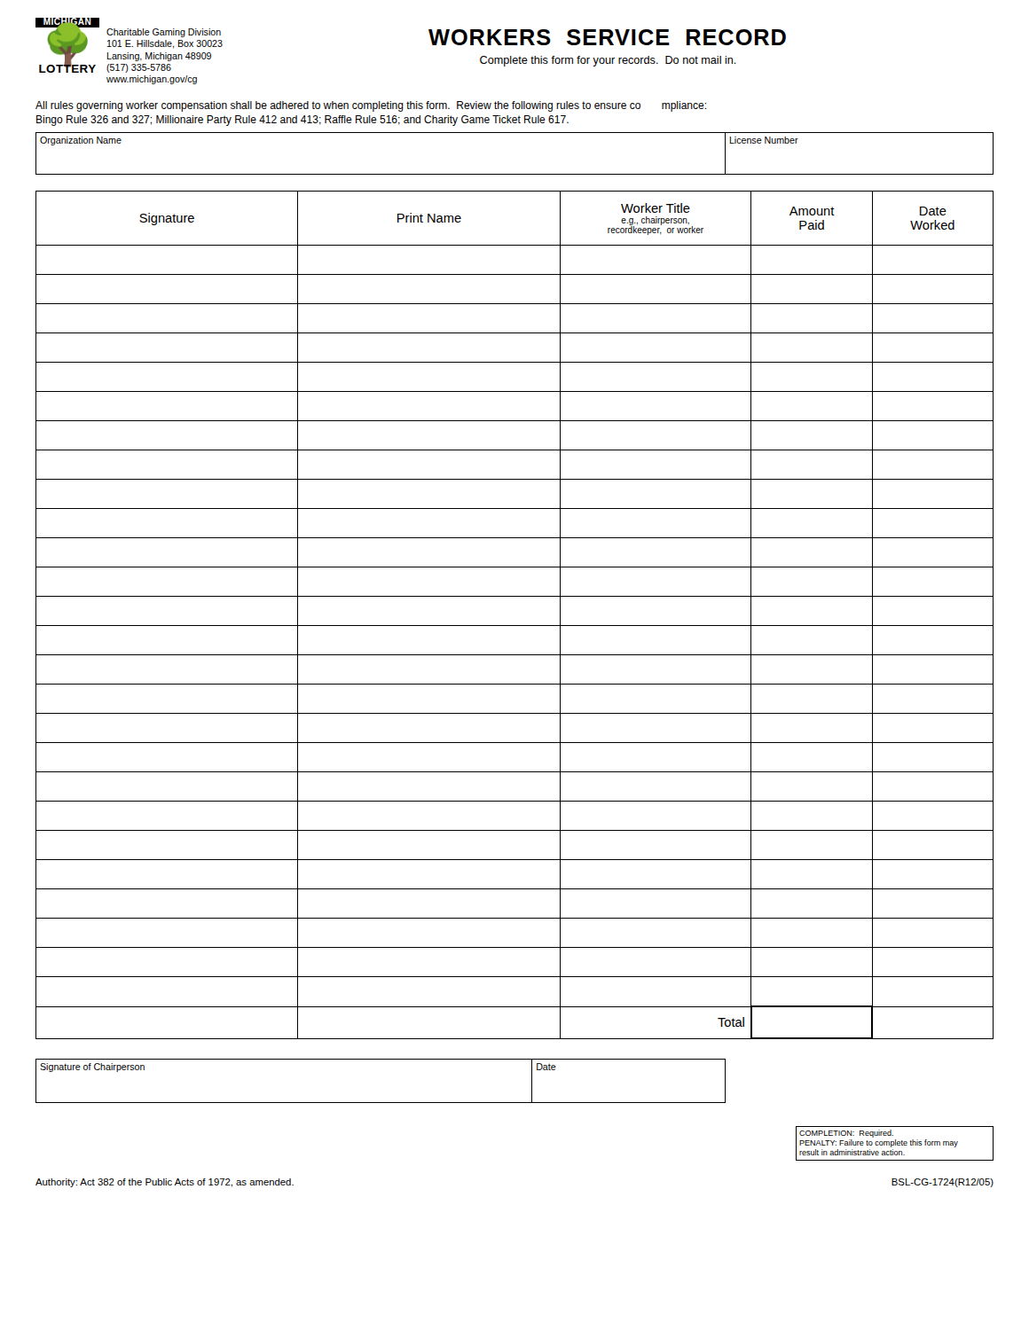MICHIGAN 🌳 LOTTERY
Charitable Gaming Division
101 E. Hillsdale, Box 30023
Lansing, Michigan 48909
(517) 335-5786
www.michigan.gov/cg
WORKERS SERVICE RECORD
Complete this form for your records. Do not mail in.
All rules governing worker compensation shall be adhered to when completing this form. Review the following rules to ensure co mpliance:
Bingo Rule 326 and 327; Millionaire Party Rule 412 and 413; Raffle Rule 516; and Charity Game Ticket Rule 617.
| Organization Name | License Number |
| Signature | Print Name | Worker Title e.g., chairperson, recordkeeper, or worker | Amount Paid | Date Worked |
| --- | --- | --- | --- | --- |
| | | Total | | |
| Signature of Chairperson | Date |
COMPLETION: Required.
PENALTY: Failure to complete this form may
result in administrative action.
Authority: Act 382 of the Public Acts of 1972, as amended.
BSL-CG-1724(R12/05)